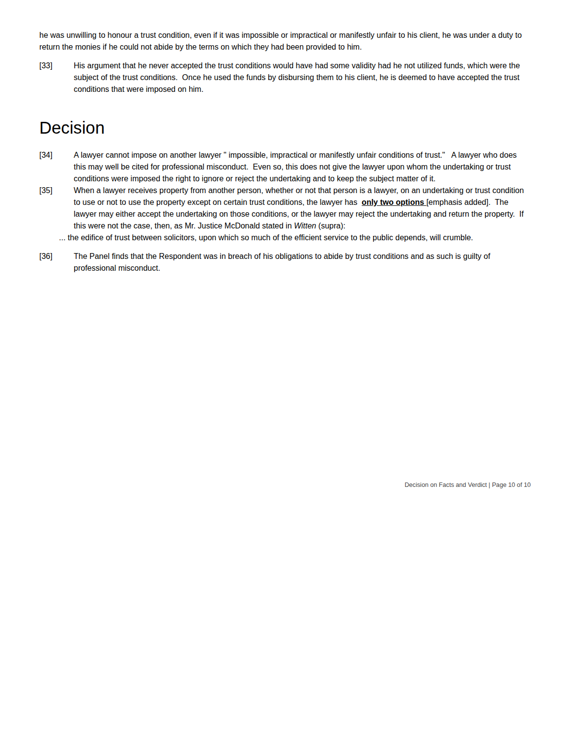he was unwilling to honour a trust condition, even if it was impossible or impractical or manifestly unfair to his client, he was under a duty to return the monies if he could not abide by the terms on which they had been provided to him.
[33]
His argument that he never accepted the trust conditions would have had some validity had he not utilized funds, which were the subject of the trust conditions. Once he used the funds by disbursing them to his client, he is deemed to have accepted the trust conditions that were imposed on him.
Decision
[34]
A lawyer cannot impose on another lawyer " impossible, impractical or manifestly unfair conditions of trust." A lawyer who does this may well be cited for professional misconduct. Even so, this does not give the lawyer upon whom the undertaking or trust conditions were imposed the right to ignore or reject the undertaking and to keep the subject matter of it.
[35]
When a lawyer receives property from another person, whether or not that person is a lawyer, on an undertaking or trust condition to use or not to use the property except on certain trust conditions, the lawyer has only two options [emphasis added]. The lawyer may either accept the undertaking on those conditions, or the lawyer may reject the undertaking and return the property. If this were not the case, then, as Mr. Justice McDonald stated in Witten (supra):
... the edifice of trust between solicitors, upon which so much of the efficient service to the public depends, will crumble.
[36]
The Panel finds that the Respondent was in breach of his obligations to abide by trust conditions and as such is guilty of professional misconduct.
Decision on Facts and Verdict | Page 10 of 10